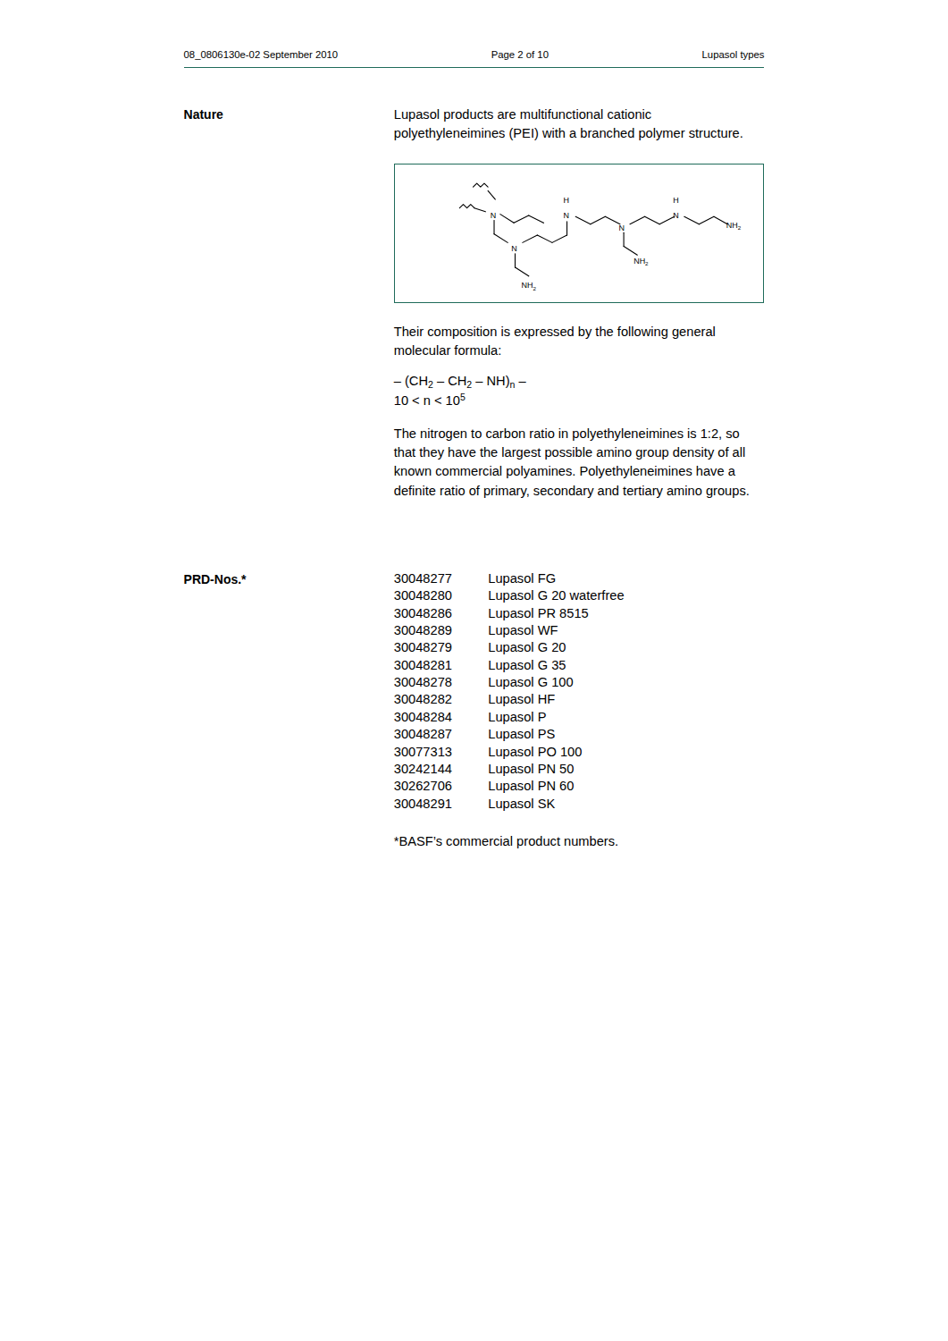08_0806130e-02 September 2010
Page 2 of 10
Lupasol types
Nature
Lupasol products are multifunctional cationic polyethyleneimines (PEI) with a branched polymer structure.
N N N H N N H NH2 NH2 NH2
Their composition is expressed by the following general molecular formula:
– (CH2 – CH2 – NH)n –
10 < n < 105
The nitrogen to carbon ratio in polyethyleneimines is 1:2, so that they have the largest possible amino group density of all known commercial polyamines. Polyethyleneimines have a definite ratio of primary, secondary and tertiary amino groups.
PRD-Nos.*
| 30048277 | Lupasol FG |
| 30048280 | Lupasol G 20 waterfree |
| 30048286 | Lupasol PR 8515 |
| 30048289 | Lupasol WF |
| 30048279 | Lupasol G 20 |
| 30048281 | Lupasol G 35 |
| 30048278 | Lupasol G 100 |
| 30048282 | Lupasol HF |
| 30048284 | Lupasol P |
| 30048287 | Lupasol PS |
| 30077313 | Lupasol PO 100 |
| 30242144 | Lupasol PN 50 |
| 30262706 | Lupasol PN 60 |
| 30048291 | Lupasol SK |
*BASF’s commercial product numbers.